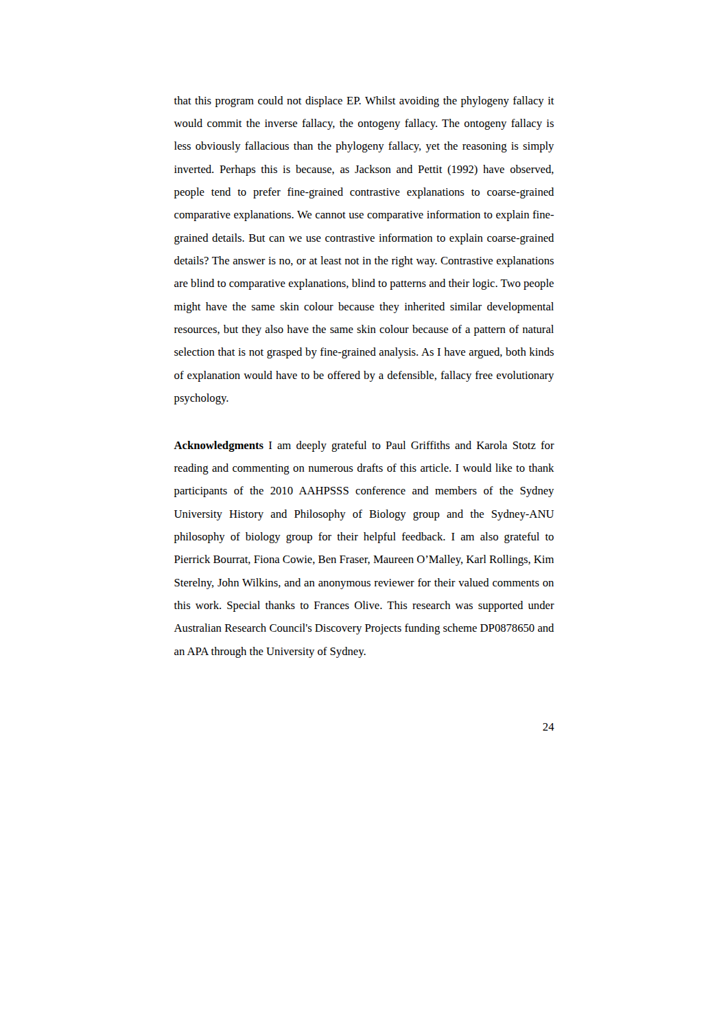that this program could not displace EP. Whilst avoiding the phylogeny fallacy it would commit the inverse fallacy, the ontogeny fallacy. The ontogeny fallacy is less obviously fallacious than the phylogeny fallacy, yet the reasoning is simply inverted. Perhaps this is because, as Jackson and Pettit (1992) have observed, people tend to prefer fine-grained contrastive explanations to coarse-grained comparative explanations. We cannot use comparative information to explain fine-grained details. But can we use contrastive information to explain coarse-grained details? The answer is no, or at least not in the right way. Contrastive explanations are blind to comparative explanations, blind to patterns and their logic. Two people might have the same skin colour because they inherited similar developmental resources, but they also have the same skin colour because of a pattern of natural selection that is not grasped by fine-grained analysis. As I have argued, both kinds of explanation would have to be offered by a defensible, fallacy free evolutionary psychology.
Acknowledgments I am deeply grateful to Paul Griffiths and Karola Stotz for reading and commenting on numerous drafts of this article. I would like to thank participants of the 2010 AAHPSSS conference and members of the Sydney University History and Philosophy of Biology group and the Sydney-ANU philosophy of biology group for their helpful feedback. I am also grateful to Pierrick Bourrat, Fiona Cowie, Ben Fraser, Maureen O’Malley, Karl Rollings, Kim Sterelny, John Wilkins, and an anonymous reviewer for their valued comments on this work. Special thanks to Frances Olive. This research was supported under Australian Research Council's Discovery Projects funding scheme DP0878650 and an APA through the University of Sydney.
24